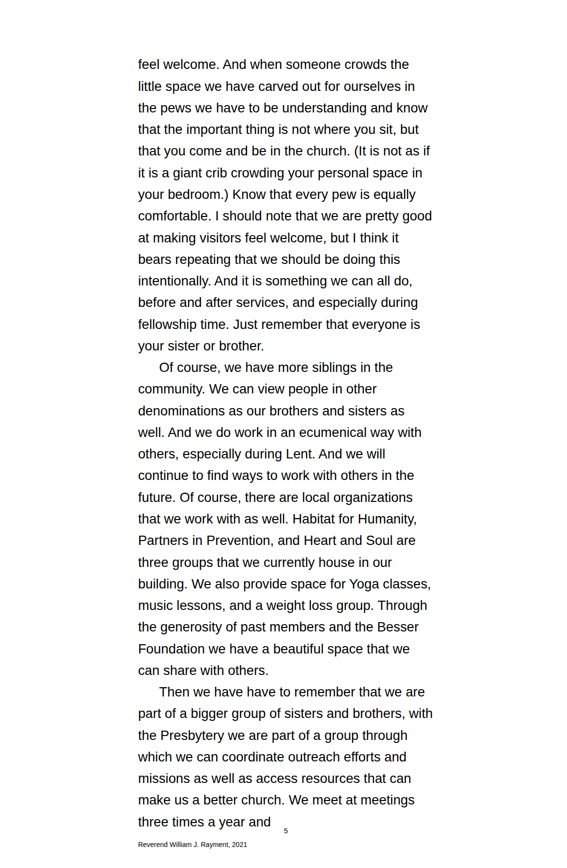feel welcome. And when someone crowds the little space we have carved out for ourselves in the pews we have to be understanding and know that the important thing is not where you sit, but that you come and be in the church. (It is not as if it is a giant crib crowding your personal space in your bedroom.) Know that every pew is equally comfortable. I should note that we are pretty good at making visitors feel welcome, but I think it bears repeating that we should be doing this intentionally. And it is something we can all do, before and after services, and especially during fellowship time. Just remember that everyone is your sister or brother.
Of course, we have more siblings in the community. We can view people in other denominations as our brothers and sisters as well. And we do work in an ecumenical way with others, especially during Lent. And we will continue to find ways to work with others in the future. Of course, there are local organizations that we work with as well. Habitat for Humanity, Partners in Prevention, and Heart and Soul are three groups that we currently house in our building. We also provide space for Yoga classes, music lessons, and a weight loss group. Through the generosity of past members and the Besser Foundation we have a beautiful space that we can share with others.
Then we have have to remember that we are part of a bigger group of sisters and brothers, with the Presbytery we are part of a group through which we can coordinate outreach efforts and missions as well as access resources that can make us a better church. We meet at meetings three times a year and
5
Reverend William J. Rayment, 2021